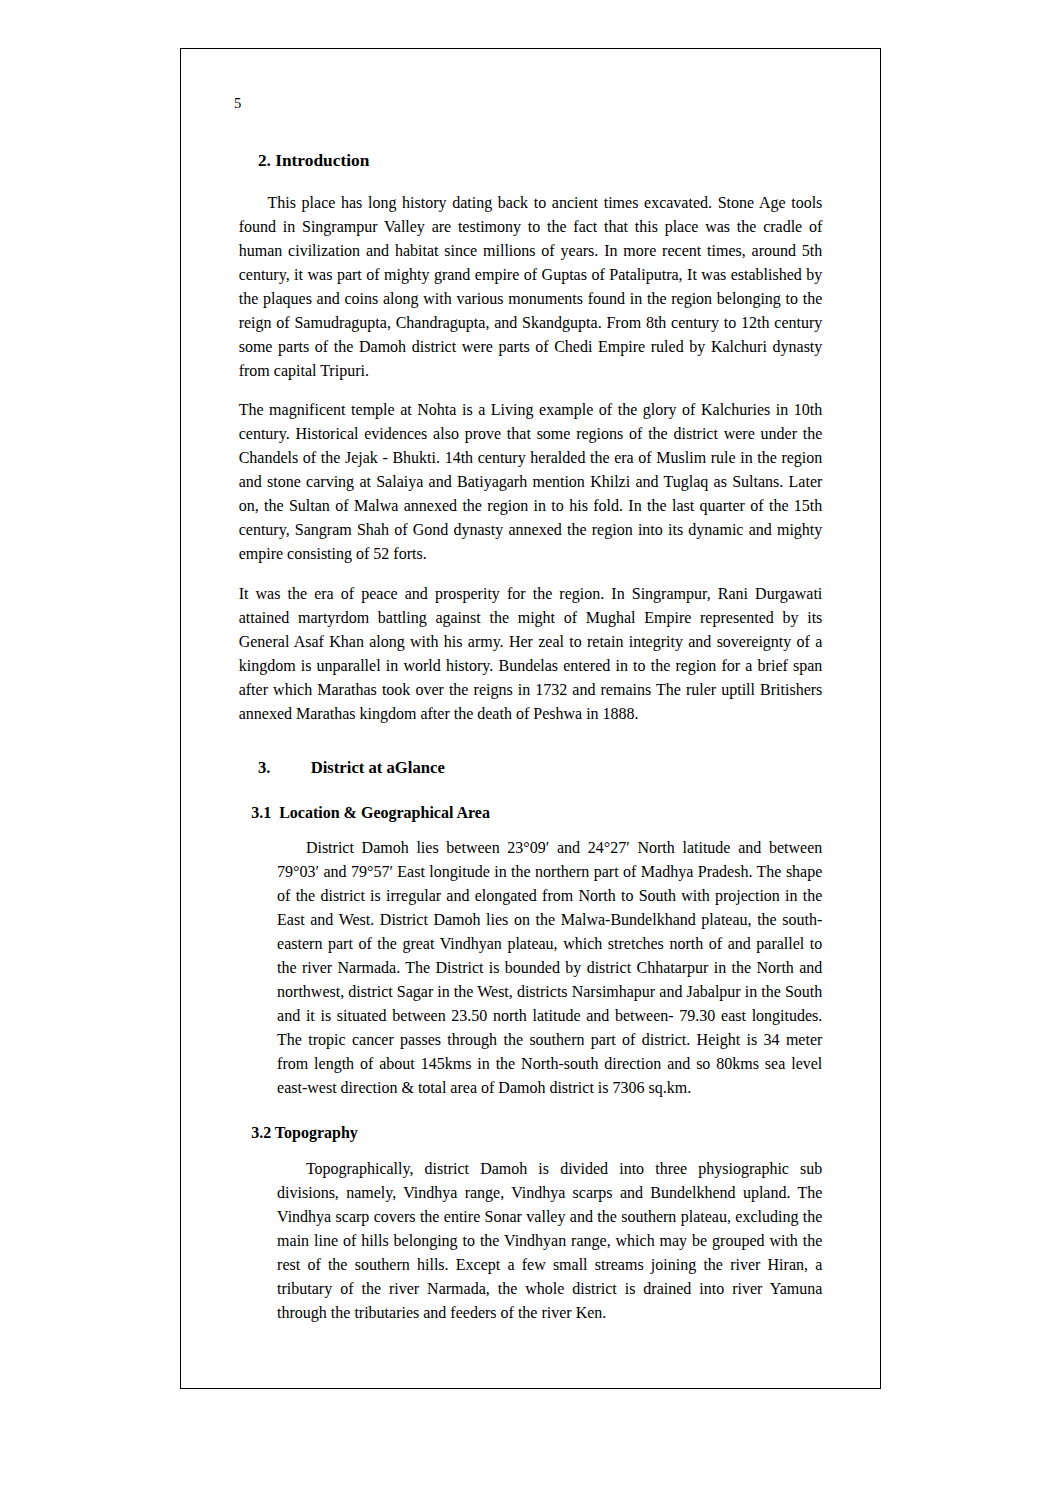5
2. Introduction
This place has long history dating back to ancient times excavated. Stone Age tools found in Singrampur Valley are testimony to the fact that this place was the cradle of human civilization and habitat since millions of years. In more recent times, around 5th century, it was part of mighty grand empire of Guptas of Pataliputra, It was established by the plaques and coins along with various monuments found in the region belonging to the reign of Samudragupta, Chandragupta, and Skandgupta. From 8th century to 12th century some parts of the Damoh district were parts of Chedi Empire ruled by Kalchuri dynasty from capital Tripuri.
The magnificent temple at Nohta is a Living example of the glory of Kalchuries in 10th century. Historical evidences also prove that some regions of the district were under the Chandels of the Jejak - Bhukti. 14th century heralded the era of Muslim rule in the region and stone carving at Salaiya and Batiyagarh mention Khilzi and Tuglaq as Sultans. Later on, the Sultan of Malwa annexed the region in to his fold. In the last quarter of the 15th century, Sangram Shah of Gond dynasty annexed the region into its dynamic and mighty empire consisting of 52 forts.
It was the era of peace and prosperity for the region. In Singrampur, Rani Durgawati attained martyrdom battling against the might of Mughal Empire represented by its General Asaf Khan along with his army. Her zeal to retain integrity and sovereignty of a kingdom is unparallel in world history. Bundelas entered in to the region for a brief span after which Marathas took over the reigns in 1732 and remains The ruler uptill Britishers annexed Marathas kingdom after the death of Peshwa in 1888.
3. District at aGlance
3.1 Location & Geographical Area
District Damoh lies between 23°09′ and 24°27′ North latitude and between 79°03′ and 79°57′ East longitude in the northern part of Madhya Pradesh. The shape of the district is irregular and elongated from North to South with projection in the East and West. District Damoh lies on the Malwa-Bundelkhand plateau, the south-eastern part of the great Vindhyan plateau, which stretches north of and parallel to the river Narmada. The District is bounded by district Chhatarpur in the North and northwest, district Sagar in the West, districts Narsimhapur and Jabalpur in the South and it is situated between 23.50 north latitude and between- 79.30 east longitudes. The tropic cancer passes through the southern part of district. Height is 34 meter from length of about 145kms in the North-south direction and so 80kms sea level east-west direction & total area of Damoh district is 7306 sq.km.
3.2 Topography
Topographically, district Damoh is divided into three physiographic sub divisions, namely, Vindhya range, Vindhya scarps and Bundelkhend upland. The Vindhya scarp covers the entire Sonar valley and the southern plateau, excluding the main line of hills belonging to the Vindhyan range, which may be grouped with the rest of the southern hills. Except a few small streams joining the river Hiran, a tributary of the river Narmada, the whole district is drained into river Yamuna through the tributaries and feeders of the river Ken.